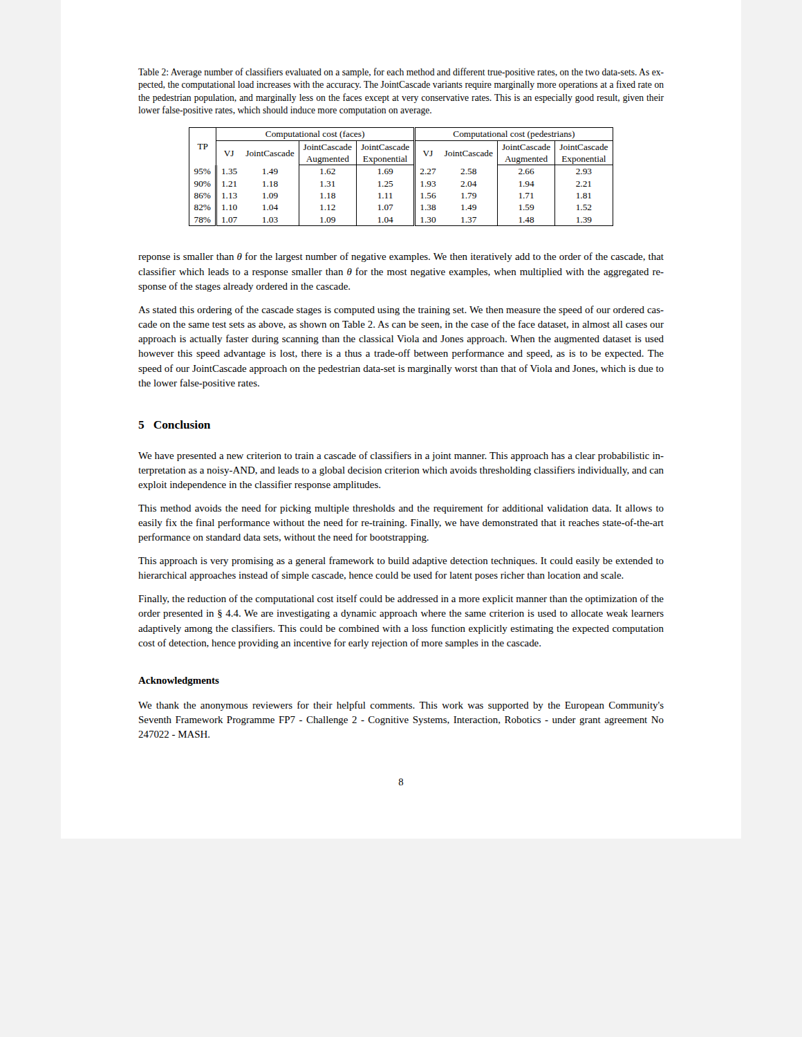Table 2: Average number of classifiers evaluated on a sample, for each method and different true-positive rates, on the two data-sets. As expected, the computational load increases with the accuracy. The JointCascade variants require marginally more operations at a fixed rate on the pedestrian population, and marginally less on the faces except at very conservative rates. This is an especially good result, given their lower false-positive rates, which should induce more computation on average.
| TP | Computational cost (faces) | Computational cost (pedestrians) |
| VJ | JointCascade | JointCascade | JointCascade | VJ | JointCascade | JointCascade | JointCascade |
| Augmented | Exponential | Augmented | Exponential |
| 95% | 1.35 | 1.49 | 1.62 | 1.69 | 2.27 | 2.58 | 2.66 | 2.93 |
| 90% | 1.21 | 1.18 | 1.31 | 1.25 | 1.93 | 2.04 | 1.94 | 2.21 |
| 86% | 1.13 | 1.09 | 1.18 | 1.11 | 1.56 | 1.79 | 1.71 | 1.81 |
| 82% | 1.10 | 1.04 | 1.12 | 1.07 | 1.38 | 1.49 | 1.59 | 1.52 |
| 78% | 1.07 | 1.03 | 1.09 | 1.04 | 1.30 | 1.37 | 1.48 | 1.39 |
reponse is smaller than θ for the largest number of negative examples. We then iteratively add to the order of the cascade, that classifier which leads to a response smaller than θ for the most negative examples, when multiplied with the aggregated response of the stages already ordered in the cascade.
As stated this ordering of the cascade stages is computed using the training set. We then measure the speed of our ordered cascade on the same test sets as above, as shown on Table 2. As can be seen, in the case of the face dataset, in almost all cases our approach is actually faster during scanning than the classical Viola and Jones approach. When the augmented dataset is used however this speed advantage is lost, there is a thus a trade-off between performance and speed, as is to be expected. The speed of our JointCascade approach on the pedestrian data-set is marginally worst than that of Viola and Jones, which is due to the lower false-positive rates.
5 Conclusion
We have presented a new criterion to train a cascade of classifiers in a joint manner. This approach has a clear probabilistic interpretation as a noisy-AND, and leads to a global decision criterion which avoids thresholding classifiers individually, and can exploit independence in the classifier response amplitudes.
This method avoids the need for picking multiple thresholds and the requirement for additional validation data. It allows to easily fix the final performance without the need for re-training. Finally, we have demonstrated that it reaches state-of-the-art performance on standard data sets, without the need for bootstrapping.
This approach is very promising as a general framework to build adaptive detection techniques. It could easily be extended to hierarchical approaches instead of simple cascade, hence could be used for latent poses richer than location and scale.
Finally, the reduction of the computational cost itself could be addressed in a more explicit manner than the optimization of the order presented in § 4.4. We are investigating a dynamic approach where the same criterion is used to allocate weak learners adaptively among the classifiers. This could be combined with a loss function explicitly estimating the expected computation cost of detection, hence providing an incentive for early rejection of more samples in the cascade.
Acknowledgments
We thank the anonymous reviewers for their helpful comments. This work was supported by the European Community's Seventh Framework Programme FP7 - Challenge 2 - Cognitive Systems, Interaction, Robotics - under grant agreement No 247022 - MASH.
8